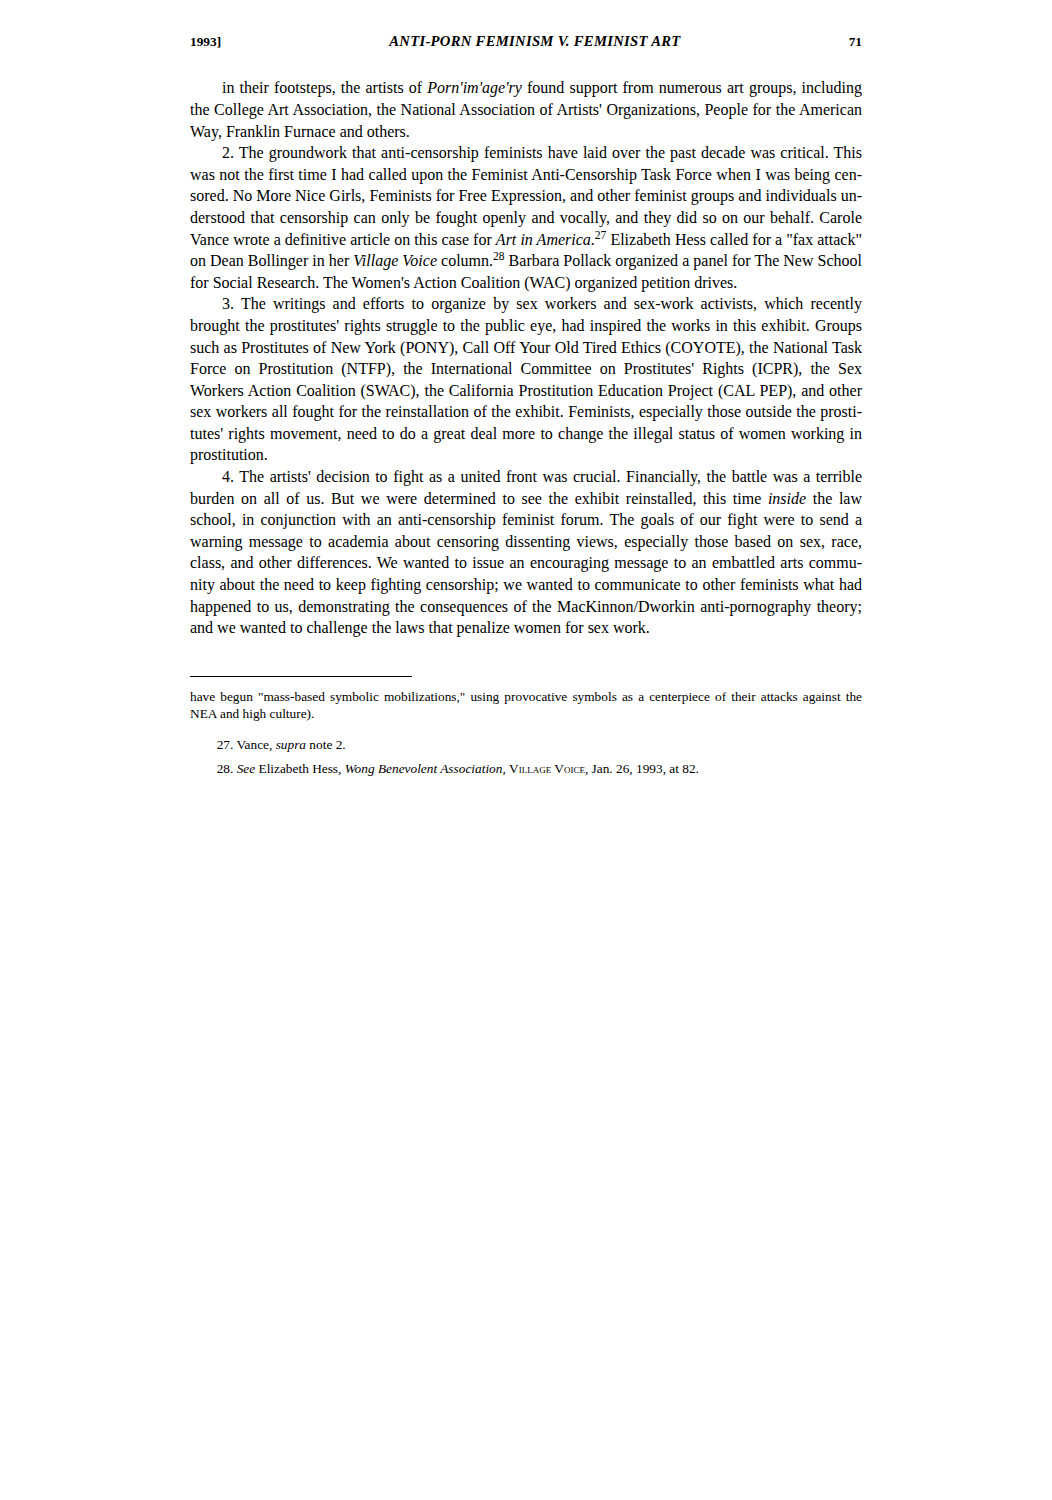1993] ANTI-PORN FEMINISM V. FEMINIST ART 71
in their footsteps, the artists of Porn'im'age'ry found support from numerous art groups, including the College Art Association, the National Association of Artists' Organizations, People for the American Way, Franklin Furnace and others.
2. The groundwork that anti-censorship feminists have laid over the past decade was critical. This was not the first time I had called upon the Feminist Anti-Censorship Task Force when I was being censored. No More Nice Girls, Feminists for Free Expression, and other feminist groups and individuals understood that censorship can only be fought openly and vocally, and they did so on our behalf. Carole Vance wrote a definitive article on this case for Art in America.27 Elizabeth Hess called for a "fax attack" on Dean Bollinger in her Village Voice column.28 Barbara Pollack organized a panel for The New School for Social Research. The Women's Action Coalition (WAC) organized petition drives.
3. The writings and efforts to organize by sex workers and sex-work activists, which recently brought the prostitutes' rights struggle to the public eye, had inspired the works in this exhibit. Groups such as Prostitutes of New York (PONY), Call Off Your Old Tired Ethics (COYOTE), the National Task Force on Prostitution (NTFP), the International Committee on Prostitutes' Rights (ICPR), the Sex Workers Action Coalition (SWAC), the California Prostitution Education Project (CAL PEP), and other sex workers all fought for the reinstallation of the exhibit. Feminists, especially those outside the prostitutes' rights movement, need to do a great deal more to change the illegal status of women working in prostitution.
4. The artists' decision to fight as a united front was crucial. Financially, the battle was a terrible burden on all of us. But we were determined to see the exhibit reinstalled, this time inside the law school, in conjunction with an anti-censorship feminist forum. The goals of our fight were to send a warning message to academia about censoring dissenting views, especially those based on sex, race, class, and other differences. We wanted to issue an encouraging message to an embattled arts community about the need to keep fighting censorship; we wanted to communicate to other feminists what had happened to us, demonstrating the consequences of the MacKinnon/Dworkin anti-pornography theory; and we wanted to challenge the laws that penalize women for sex work.
have begun "mass-based symbolic mobilizations," using provocative symbols as a centerpiece of their attacks against the NEA and high culture).
27. Vance, supra note 2.
28. See Elizabeth Hess, Wong Benevolent Association, Village Voice, Jan. 26, 1993, at 82.